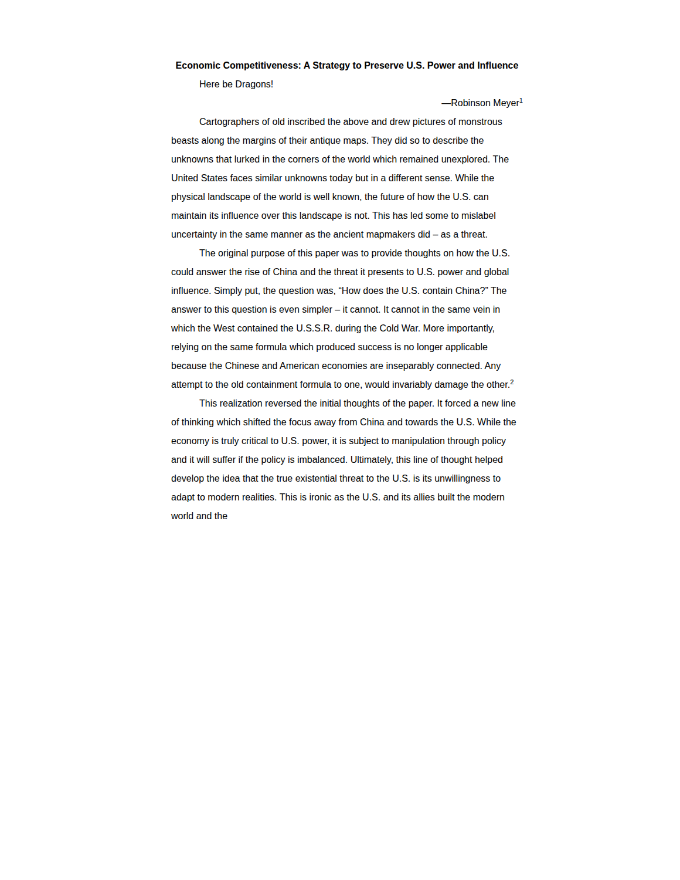Economic Competitiveness: A Strategy to Preserve U.S. Power and Influence
Here be Dragons!
—Robinson Meyer1
Cartographers of old inscribed the above and drew pictures of monstrous beasts along the margins of their antique maps. They did so to describe the unknowns that lurked in the corners of the world which remained unexplored. The United States faces similar unknowns today but in a different sense. While the physical landscape of the world is well known, the future of how the U.S. can maintain its influence over this landscape is not. This has led some to mislabel uncertainty in the same manner as the ancient mapmakers did – as a threat.
The original purpose of this paper was to provide thoughts on how the U.S. could answer the rise of China and the threat it presents to U.S. power and global influence. Simply put, the question was, “How does the U.S. contain China?” The answer to this question is even simpler – it cannot. It cannot in the same vein in which the West contained the U.S.S.R. during the Cold War. More importantly, relying on the same formula which produced success is no longer applicable because the Chinese and American economies are inseparably connected. Any attempt to the old containment formula to one, would invariably damage the other.2
This realization reversed the initial thoughts of the paper. It forced a new line of thinking which shifted the focus away from China and towards the U.S. While the economy is truly critical to U.S. power, it is subject to manipulation through policy and it will suffer if the policy is imbalanced. Ultimately, this line of thought helped develop the idea that the true existential threat to the U.S. is its unwillingness to adapt to modern realities. This is ironic as the U.S. and its allies built the modern world and the